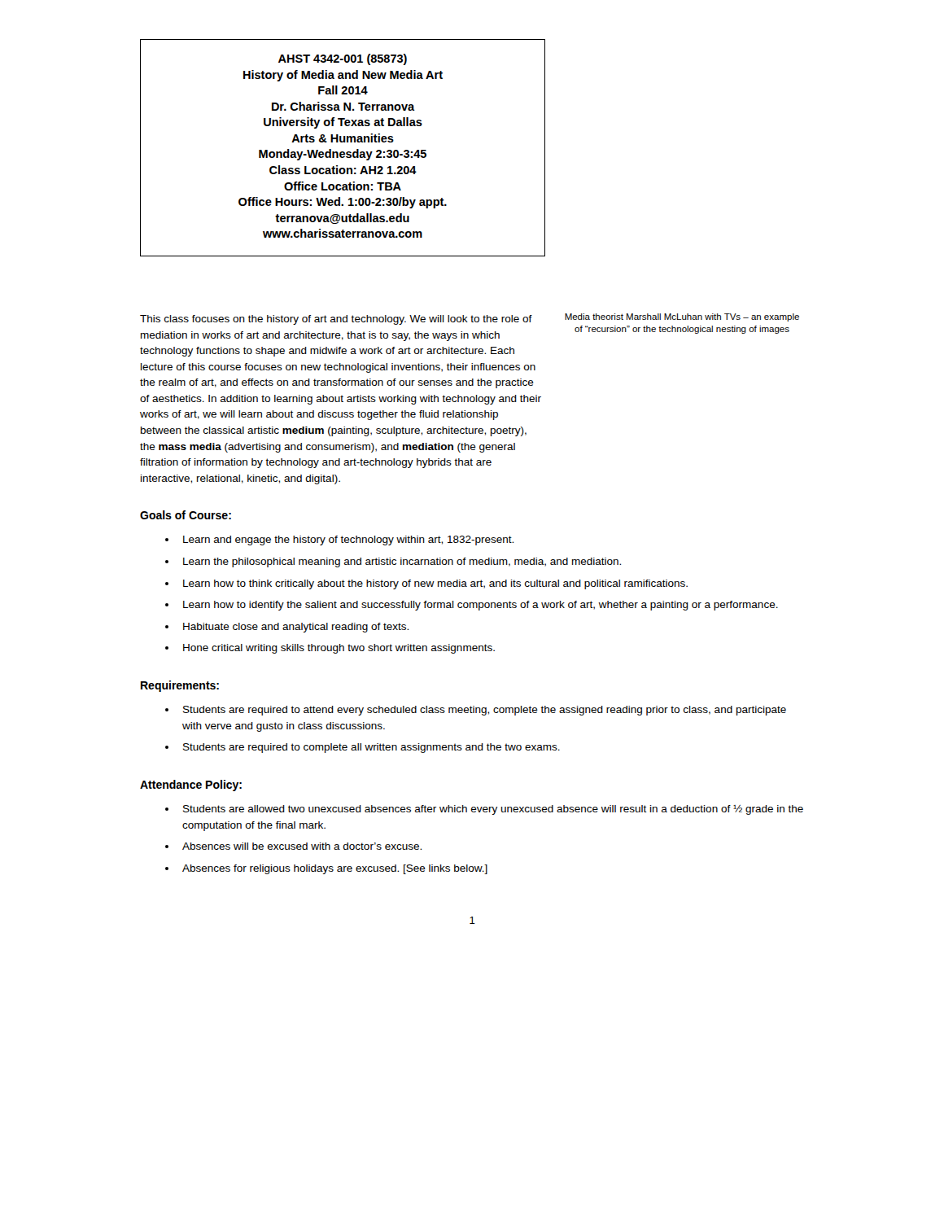AHST 4342-001 (85873)
History of Media and New Media Art
Fall 2014
Dr. Charissa N. Terranova
University of Texas at Dallas
Arts & Humanities
Monday-Wednesday 2:30-3:45
Class Location: AH2 1.204
Office Location: TBA
Office Hours: Wed. 1:00-2:30/by appt.
terranova@utdallas.edu
www.charissaterranova.com
This class focuses on the history of art and technology. We will look to the role of mediation in works of art and architecture, that is to say, the ways in which technology functions to shape and midwife a work of art or architecture. Each lecture of this course focuses on new technological inventions, their influences on the realm of art, and effects on and transformation of our senses and the practice of aesthetics. In addition to learning about artists working with technology and their works of art, we will learn about and discuss together the fluid relationship between the classical artistic medium (painting, sculpture, architecture, poetry), the mass media (advertising and consumerism), and mediation (the general filtration of information by technology and art-technology hybrids that are interactive, relational, kinetic, and digital).
Media theorist Marshall McLuhan with TVs – an example of “recursion” or the technological nesting of images
Goals of Course:
Learn and engage the history of technology within art, 1832-present.
Learn the philosophical meaning and artistic incarnation of medium, media, and mediation.
Learn how to think critically about the history of new media art, and its cultural and political ramifications.
Learn how to identify the salient and successfully formal components of a work of art, whether a painting or a performance.
Habituate close and analytical reading of texts.
Hone critical writing skills through two short written assignments.
Requirements:
Students are required to attend every scheduled class meeting, complete the assigned reading prior to class, and participate with verve and gusto in class discussions.
Students are required to complete all written assignments and the two exams.
Attendance Policy:
Students are allowed two unexcused absences after which every unexcused absence will result in a deduction of ½ grade in the computation of the final mark.
Absences will be excused with a doctor’s excuse.
Absences for religious holidays are excused. [See links below.]
1